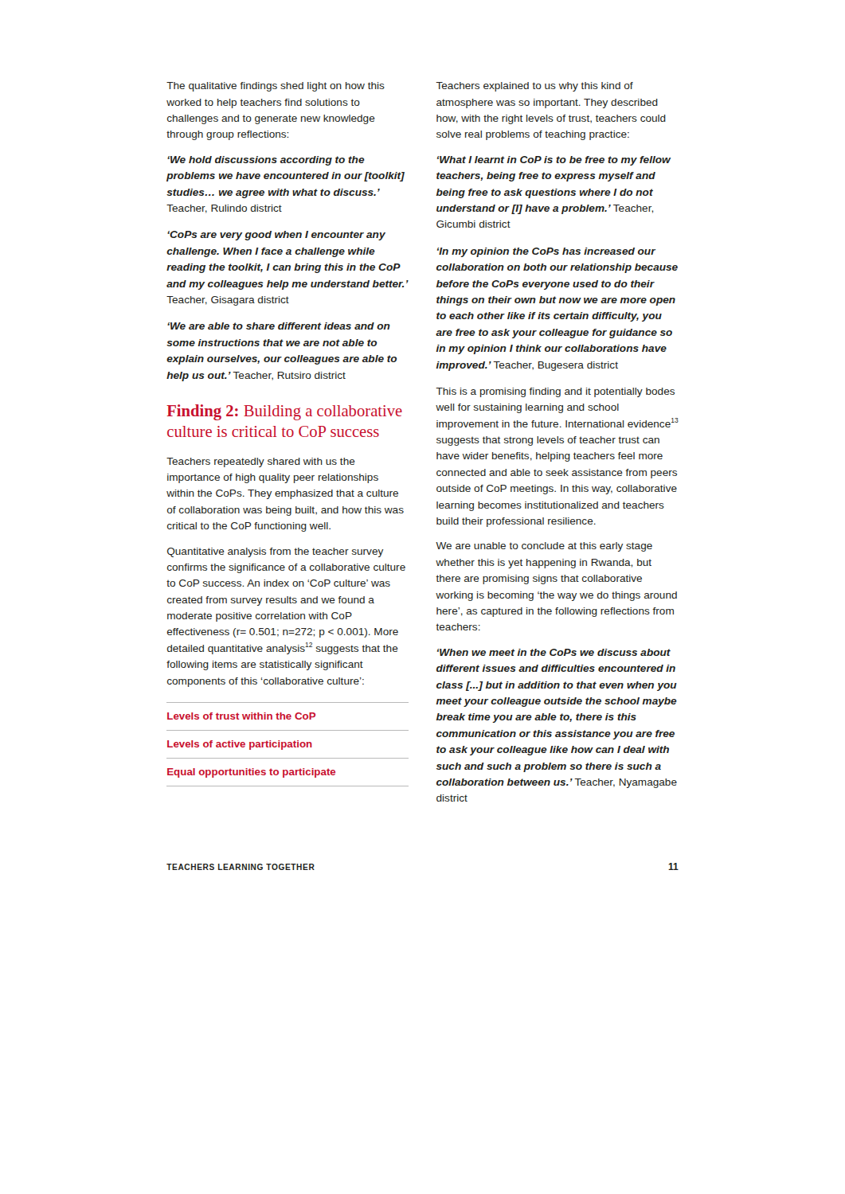The qualitative findings shed light on how this worked to help teachers find solutions to challenges and to generate new knowledge through group reflections:
‘We hold discussions according to the problems we have encountered in our [toolkit] studies… we agree with what to discuss.’ Teacher, Rulindo district
‘CoPs are very good when I encounter any challenge. When I face a challenge while reading the toolkit, I can bring this in the CoP and my colleagues help me understand better.’ Teacher, Gisagara district
‘We are able to share different ideas and on some instructions that we are not able to explain ourselves, our colleagues are able to help us out.’ Teacher, Rutsiro district
Finding 2: Building a collaborative culture is critical to CoP success
Teachers repeatedly shared with us the importance of high quality peer relationships within the CoPs. They emphasized that a culture of collaboration was being built, and how this was critical to the CoP functioning well.
Quantitative analysis from the teacher survey confirms the significance of a collaborative culture to CoP success. An index on ‘CoP culture’ was created from survey results and we found a moderate positive correlation with CoP effectiveness (r= 0.501; n=272; p < 0.001). More detailed quantitative analysis12 suggests that the following items are statistically significant components of this ‘collaborative culture’:
Levels of trust within the CoP
Levels of active participation
Equal opportunities to participate
Teachers explained to us why this kind of atmosphere was so important. They described how, with the right levels of trust, teachers could solve real problems of teaching practice:
‘What I learnt in CoP is to be free to my fellow teachers, being free to express myself and being free to ask questions where I do not understand or [I] have a problem.’ Teacher, Gicumbi district
‘In my opinion the CoPs has increased our collaboration on both our relationship because before the CoPs everyone used to do their things on their own but now we are more open to each other like if its certain difficulty, you are free to ask your colleague for guidance so in my opinion I think our collaborations have improved.’ Teacher, Bugesera district
This is a promising finding and it potentially bodes well for sustaining learning and school improvement in the future. International evidence13 suggests that strong levels of teacher trust can have wider benefits, helping teachers feel more connected and able to seek assistance from peers outside of CoP meetings. In this way, collaborative learning becomes institutionalized and teachers build their professional resilience.
We are unable to conclude at this early stage whether this is yet happening in Rwanda, but there are promising signs that collaborative working is becoming ‘the way we do things around here’, as captured in the following reflections from teachers:
‘When we meet in the CoPs we discuss about different issues and difficulties encountered in class [...] but in addition to that even when you meet your colleague outside the school maybe break time you are able to, there is this communication or this assistance you are free to ask your colleague like how can I deal with such and such a problem so there is such a collaboration between us.’ Teacher, Nyamagabe district
TEACHERS LEARNING TOGETHER
11